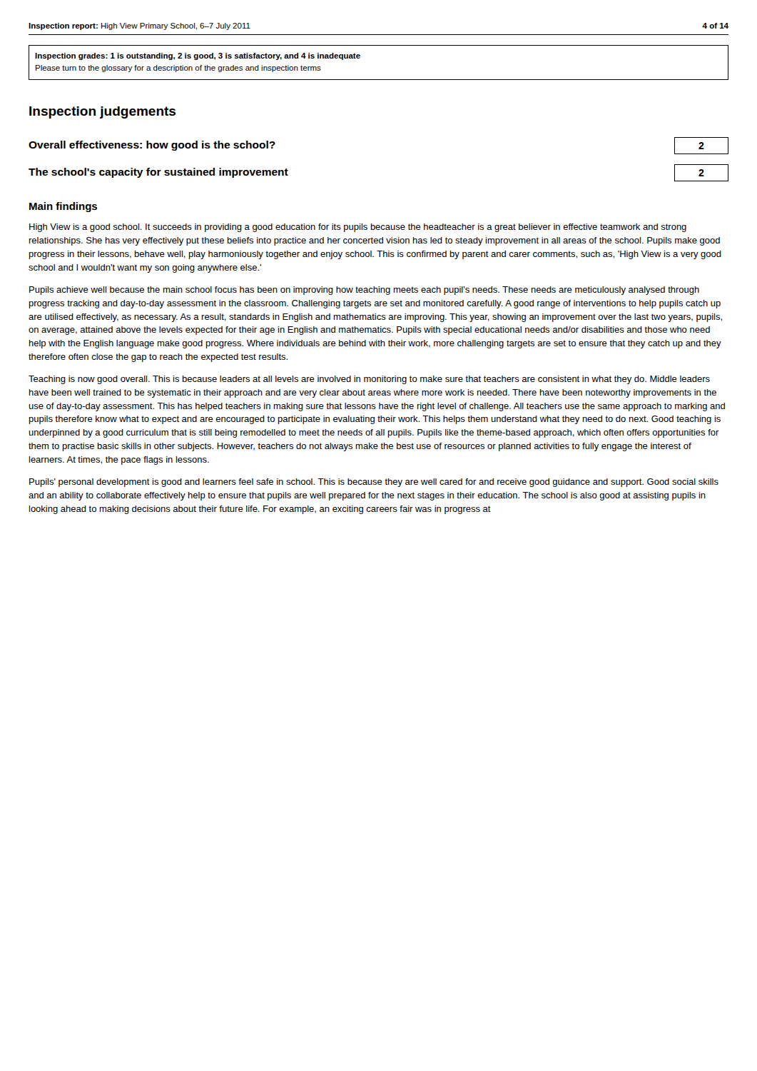Inspection report: High View Primary School, 6–7 July 2011
4 of 14
Inspection grades: 1 is outstanding, 2 is good, 3 is satisfactory, and 4 is inadequate
Please turn to the glossary for a description of the grades and inspection terms
Inspection judgements
Overall effectiveness: how good is the school?
2
The school's capacity for sustained improvement
2
Main findings
High View is a good school. It succeeds in providing a good education for its pupils because the headteacher is a great believer in effective teamwork and strong relationships. She has very effectively put these beliefs into practice and her concerted vision has led to steady improvement in all areas of the school. Pupils make good progress in their lessons, behave well, play harmoniously together and enjoy school. This is confirmed by parent and carer comments, such as, 'High View is a very good school and I wouldn't want my son going anywhere else.'
Pupils achieve well because the main school focus has been on improving how teaching meets each pupil's needs. These needs are meticulously analysed through progress tracking and day-to-day assessment in the classroom. Challenging targets are set and monitored carefully. A good range of interventions to help pupils catch up are utilised effectively, as necessary. As a result, standards in English and mathematics are improving. This year, showing an improvement over the last two years, pupils, on average, attained above the levels expected for their age in English and mathematics. Pupils with special educational needs and/or disabilities and those who need help with the English language make good progress. Where individuals are behind with their work, more challenging targets are set to ensure that they catch up and they therefore often close the gap to reach the expected test results.
Teaching is now good overall. This is because leaders at all levels are involved in monitoring to make sure that teachers are consistent in what they do. Middle leaders have been well trained to be systematic in their approach and are very clear about areas where more work is needed. There have been noteworthy improvements in the use of day-to-day assessment. This has helped teachers in making sure that lessons have the right level of challenge. All teachers use the same approach to marking and pupils therefore know what to expect and are encouraged to participate in evaluating their work. This helps them understand what they need to do next. Good teaching is underpinned by a good curriculum that is still being remodelled to meet the needs of all pupils. Pupils like the theme-based approach, which often offers opportunities for them to practise basic skills in other subjects. However, teachers do not always make the best use of resources or planned activities to fully engage the interest of learners. At times, the pace flags in lessons.
Pupils' personal development is good and learners feel safe in school. This is because they are well cared for and receive good guidance and support. Good social skills and an ability to collaborate effectively help to ensure that pupils are well prepared for the next stages in their education. The school is also good at assisting pupils in looking ahead to making decisions about their future life. For example, an exciting careers fair was in progress at